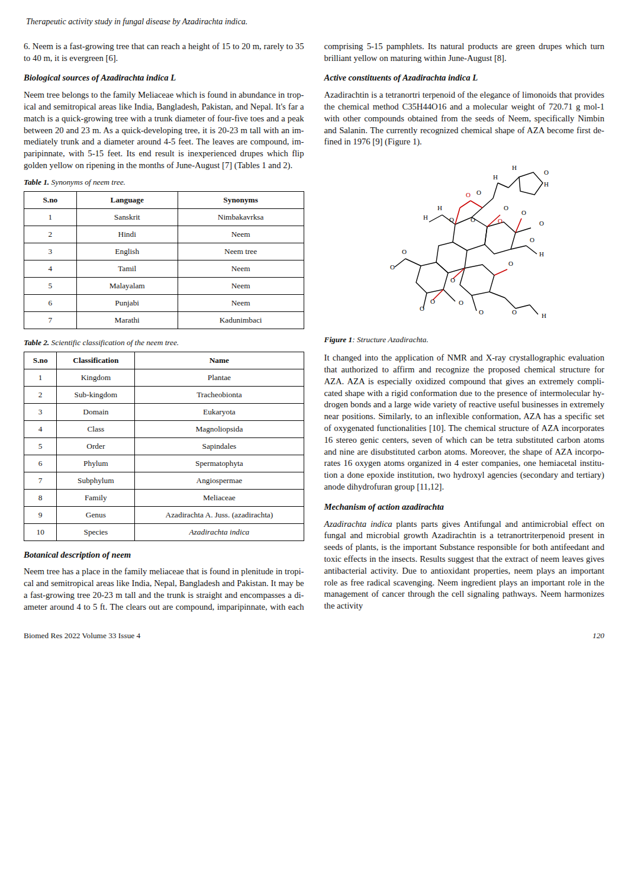Therapeutic activity study in fungal disease by Azadirachta indica.
6. Neem is a fast-growing tree that can reach a height of 15 to 20 m, rarely to 35 to 40 m, it is evergreen [6].
Biological sources of Azadirachta indica L
Neem tree belongs to the family Meliaceae which is found in abundance in tropical and semitropical areas like India, Bangladesh, Pakistan, and Nepal. It's far a match is a quick-growing tree with a trunk diameter of four-five toes and a peak between 20 and 23 m. As a quick-developing tree, it is 20-23 m tall with an immediately trunk and a diameter around 4-5 feet. The leaves are compound, imparipinnate, with 5-15 feet. Its end result is inexperienced drupes which flip golden yellow on ripening in the months of June-August [7] (Tables 1 and 2).
Table 1. Synonyms of neem tree.
| S.no | Language | Synonyms |
| --- | --- | --- |
| 1 | Sanskrit | Nimbakavrksa |
| 2 | Hindi | Neem |
| 3 | English | Neem tree |
| 4 | Tamil | Neem |
| 5 | Malayalam | Neem |
| 6 | Punjabi | Neem |
| 7 | Marathi | Kadunimbaci |
Table 2. Scientific classification of the neem tree.
| S.no | Classification | Name |
| --- | --- | --- |
| 1 | Kingdom | Plantae |
| 2 | Sub-kingdom | Tracheobionta |
| 3 | Domain | Eukaryota |
| 4 | Class | Magnoliopsida |
| 5 | Order | Sapindales |
| 6 | Phylum | Spermatophyta |
| 7 | Subphylum | Angiospermae |
| 8 | Family | Meliaceae |
| 9 | Genus | Azadirachta A. Juss. (azadirachta) |
| 10 | Species | Azadirachta indica |
Botanical description of neem
Neem tree has a place in the family meliaceae that is found in plenitude in tropical and semitropical areas like India, Nepal, Bangladesh and Pakistan. It may be a fast-growing tree 20-23 m tall and the trunk is straight and encompasses a diameter around 4 to 5 ft. The clears out are compound, imparipinnate, with each comprising 5-15 pamphlets. Its natural products are green drupes which turn brilliant yellow on maturing within June-August [8].
Active constituents of Azadirachta indica L
Azadirachtin is a tetranortri terpenoid of the elegance of limonoids that provides the chemical method C35H44O16 and a molecular weight of 720.71 g mol-1 with other compounds obtained from the seeds of Neem, specifically Nimbin and Salanin. The currently recognized chemical shape of AZA become first defined in 1976 [9] (Figure 1).
O H H H O O H H O O O O H O O O O O O O H O O O O O
Figure 1: Structure Azadirachta.
It changed into the application of NMR and X-ray crystallographic evaluation that authorized to affirm and recognize the proposed chemical structure for AZA. AZA is especially oxidized compound that gives an extremely complicated shape with a rigid conformation due to the presence of intermolecular hydrogen bonds and a large wide variety of reactive useful businesses in extremely near positions. Similarly, to an inflexible conformation, AZA has a specific set of oxygenated functionalities [10]. The chemical structure of AZA incorporates 16 stereo genic centers, seven of which can be tetra substituted carbon atoms and nine are disubstituted carbon atoms. Moreover, the shape of AZA incorporates 16 oxygen atoms organized in 4 ester companies, one hemiacetal institution a done epoxide institution, two hydroxyl agencies (secondary and tertiary) anode dihydrofuran group [11,12].
Mechanism of action azadirachta
Azadirachta indica plants parts gives Antifungal and antimicrobial effect on fungal and microbial growth Azadirachtin is a tetranortriterpenoid present in seeds of plants, is the important Substance responsible for both antifeedant and toxic effects in the insects. Results suggest that the extract of neem leaves gives antibacterial activity. Due to antioxidant properties, neem plays an important role as free radical scavenging. Neem ingredient plays an important role in the management of cancer through the cell signaling pathways. Neem harmonizes the activity
Biomed Res 2022 Volume 33 Issue 4 120